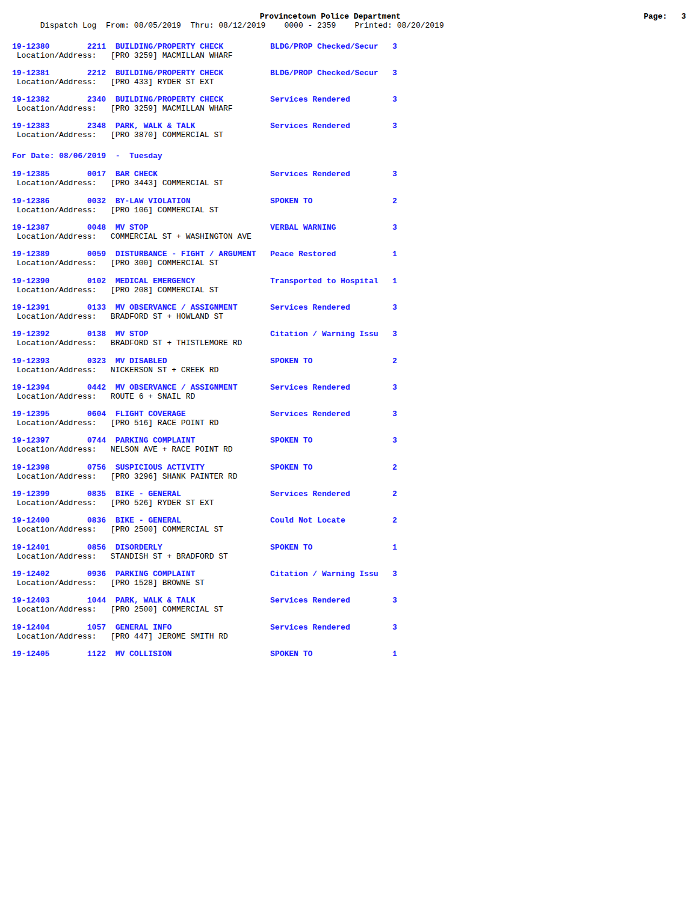Provincetown Police Department Page: 3
Dispatch Log From: 08/05/2019 Thru: 08/12/2019 0000 - 2359 Printed: 08/20/2019
19-12380 2211 BUILDING/PROPERTY CHECK BLDG/PROP Checked/Secur 3
Location/Address: [PRO 3259] MACMILLAN WHARF
19-12381 2212 BUILDING/PROPERTY CHECK BLDG/PROP Checked/Secur 3
Location/Address: [PRO 433] RYDER ST EXT
19-12382 2340 BUILDING/PROPERTY CHECK Services Rendered 3
Location/Address: [PRO 3259] MACMILLAN WHARF
19-12383 2348 PARK, WALK & TALK Services Rendered 3
Location/Address: [PRO 3870] COMMERCIAL ST
For Date: 08/06/2019 - Tuesday
19-12385 0017 BAR CHECK Services Rendered 3
Location/Address: [PRO 3443] COMMERCIAL ST
19-12386 0032 BY-LAW VIOLATION SPOKEN TO 2
Location/Address: [PRO 106] COMMERCIAL ST
19-12387 0048 MV STOP VERBAL WARNING 3
Location/Address: COMMERCIAL ST + WASHINGTON AVE
19-12389 0059 DISTURBANCE - FIGHT / ARGUMENT Peace Restored 1
Location/Address: [PRO 300] COMMERCIAL ST
19-12390 0102 MEDICAL EMERGENCY Transported to Hospital 1
Location/Address: [PRO 208] COMMERCIAL ST
19-12391 0133 MV OBSERVANCE / ASSIGNMENT Services Rendered 3
Location/Address: BRADFORD ST + HOWLAND ST
19-12392 0138 MV STOP Citation / Warning Issu 3
Location/Address: BRADFORD ST + THISTLEMORE RD
19-12393 0323 MV DISABLED SPOKEN TO 2
Location/Address: NICKERSON ST + CREEK RD
19-12394 0442 MV OBSERVANCE / ASSIGNMENT Services Rendered 3
Location/Address: ROUTE 6 + SNAIL RD
19-12395 0604 FLIGHT COVERAGE Services Rendered 3
Location/Address: [PRO 516] RACE POINT RD
19-12397 0744 PARKING COMPLAINT SPOKEN TO 3
Location/Address: NELSON AVE + RACE POINT RD
19-12398 0756 SUSPICIOUS ACTIVITY SPOKEN TO 2
Location/Address: [PRO 3296] SHANK PAINTER RD
19-12399 0835 BIKE - GENERAL Services Rendered 2
Location/Address: [PRO 526] RYDER ST EXT
19-12400 0836 BIKE - GENERAL Could Not Locate 2
Location/Address: [PRO 2500] COMMERCIAL ST
19-12401 0856 DISORDERLY SPOKEN TO 1
Location/Address: STANDISH ST + BRADFORD ST
19-12402 0936 PARKING COMPLAINT Citation / Warning Issu 3
Location/Address: [PRO 1528] BROWNE ST
19-12403 1044 PARK, WALK & TALK Services Rendered 3
Location/Address: [PRO 2500] COMMERCIAL ST
19-12404 1057 GENERAL INFO Services Rendered 3
Location/Address: [PRO 447] JEROME SMITH RD
19-12405 1122 MV COLLISION SPOKEN TO 1